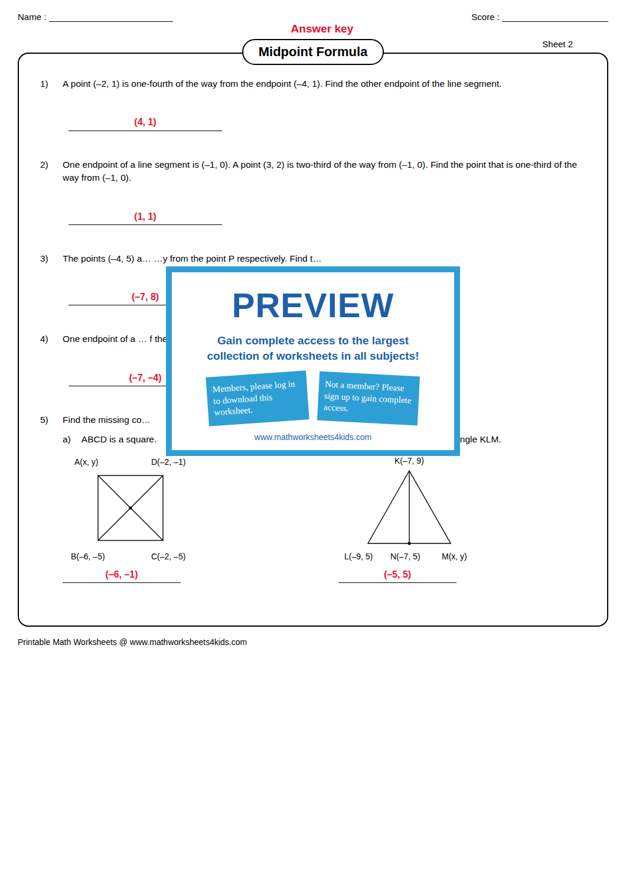Name :
Answer key
Score :
Midpoint Formula Sheet 2
PREVIEW
Gain complete access to the largest
collection of worksheets in all subjects!
Members, please log in to download this worksheet.
Not a member? Please sign up to gain complete access.
www.mathworksheets4kids.com
1) A point (–2, 1) is one-fourth of the way from the endpoint (–4, 1). Find the other endpoint of the line segment.
(4, 1)
2) One endpoint of a line segment is (–1, 0). A point (3, 2) is two-third of the way from (–1, 0). Find the point that is one-third of the way from (–1, 0).
(1, 1)
3) The points (–4, 5) a… …y from the point P respectively. Find t…
(–7, 8)
4) One endpoint of a … f the way from (–9, –8). Find the point that…
(–7, –4)
5) Find the missing co…
a) ABCD is a square.
A(x, y) D(–2, –1) B(–6, –5) C(–2, –5)
(–6, –1)
b) KN is the median of a triangle KLM.
K(–7, 9) L(–9, 5) N(–7, 5) M(x, y)
(–5, 5)
Printable Math Worksheets @ www.mathworksheets4kids.com